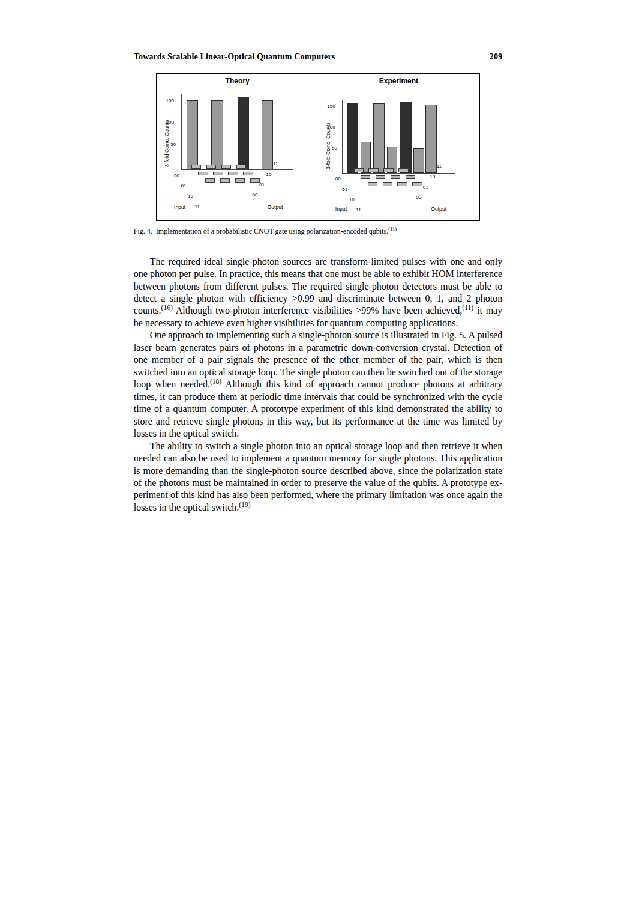Towards Scalable Linear-Optical Quantum Computers 209
Theory
150
100
50
3-fold Coinc. Counts
00
01
10
11
Input
11
10
01
00
Output
Experiment
150
100
50
3-fold Coinc. Counts
00
01
10
11
Input
11
10
01
00
Output
Fig. 4. Implementation of a probabilistic CNOT gate using polarization-encoded qubits.(11)
The required ideal single-photon sources are transform-limited pulses with one and only one photon per pulse. In practice, this means that one must be able to exhibit HOM interference between photons from different pulses. The required single-photon detectors must be able to detect a single photon with efficiency >0.99 and discriminate between 0, 1, and 2 photon counts.(16) Although two-photon interference visibilities >99% have been achieved,(11) it may be necessary to achieve even higher visibilities for quantum computing applications.
One approach to implementing such a single-photon source is illustrated in Fig. 5. A pulsed laser beam generates pairs of photons in a parametric down-conversion crystal. Detection of one member of a pair signals the presence of the other member of the pair, which is then switched into an optical storage loop. The single photon can then be switched out of the storage loop when needed.(18) Although this kind of approach cannot produce photons at arbitrary times, it can produce them at periodic time intervals that could be synchronized with the cycle time of a quantum computer. A prototype experiment of this kind demonstrated the ability to store and retrieve single photons in this way, but its performance at the time was limited by losses in the optical switch.
The ability to switch a single photon into an optical storage loop and then retrieve it when needed can also be used to implement a quantum memory for single photons. This application is more demanding than the single-photon source described above, since the polarization state of the photons must be maintained in order to preserve the value of the qubits. A prototype experiment of this kind has also been performed, where the primary limitation was once again the losses in the optical switch.(19)